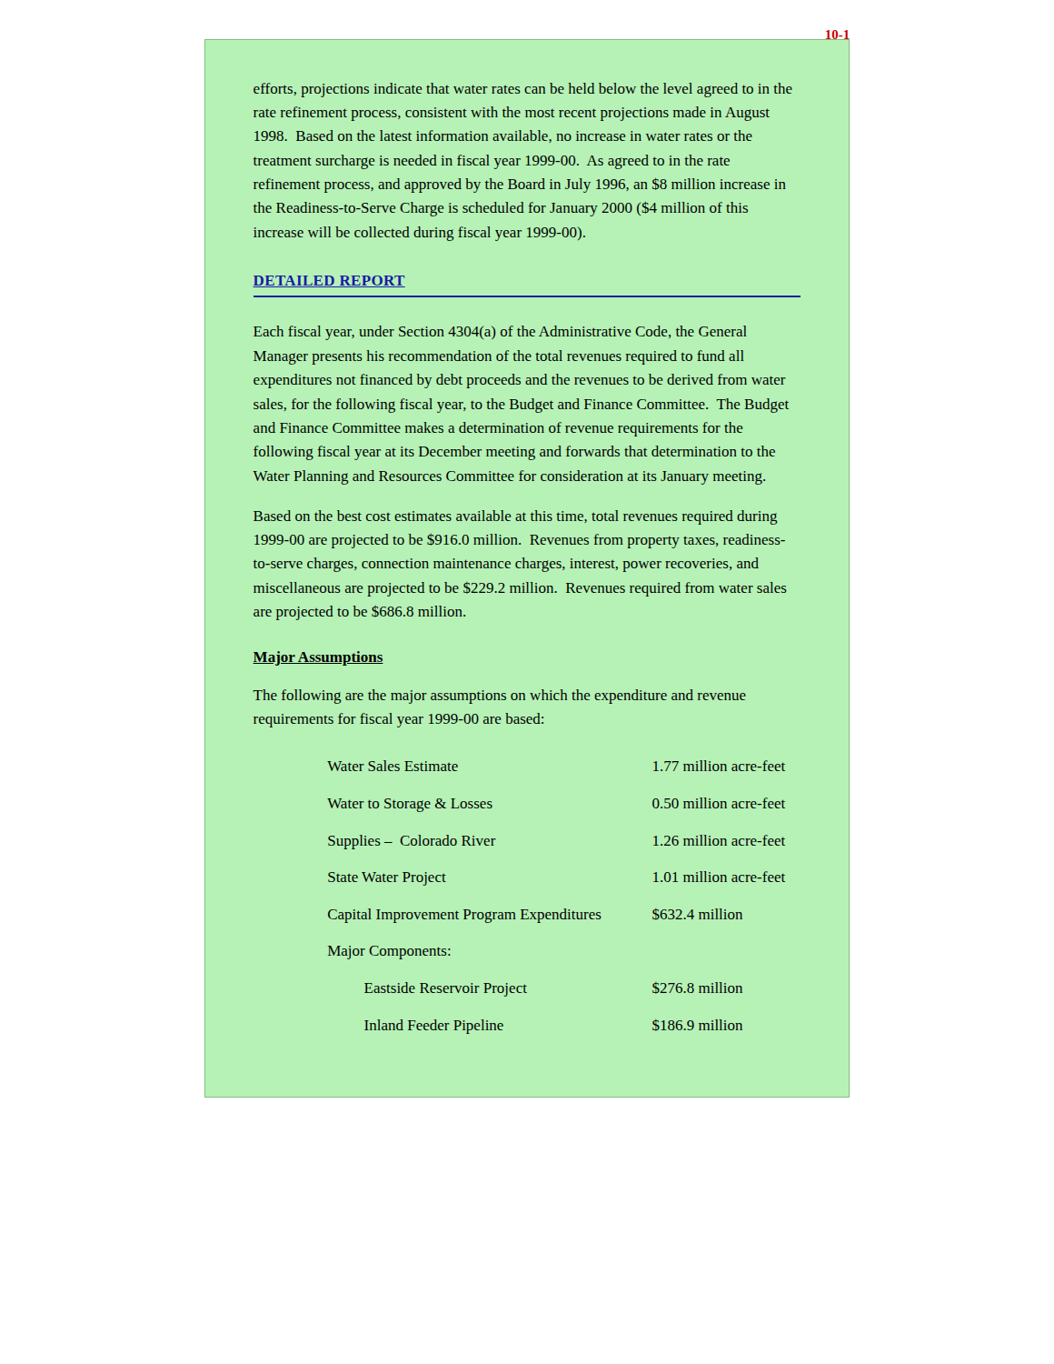10-1
efforts, projections indicate that water rates can be held below the level agreed to in the rate refinement process, consistent with the most recent projections made in August 1998. Based on the latest information available, no increase in water rates or the treatment surcharge is needed in fiscal year 1999-00. As agreed to in the rate refinement process, and approved by the Board in July 1996, an $8 million increase in the Readiness-to-Serve Charge is scheduled for January 2000 ($4 million of this increase will be collected during fiscal year 1999-00).
DETAILED REPORT
Each fiscal year, under Section 4304(a) of the Administrative Code, the General Manager presents his recommendation of the total revenues required to fund all expenditures not financed by debt proceeds and the revenues to be derived from water sales, for the following fiscal year, to the Budget and Finance Committee. The Budget and Finance Committee makes a determination of revenue requirements for the following fiscal year at its December meeting and forwards that determination to the Water Planning and Resources Committee for consideration at its January meeting.
Based on the best cost estimates available at this time, total revenues required during 1999-00 are projected to be $916.0 million. Revenues from property taxes, readiness-to-serve charges, connection maintenance charges, interest, power recoveries, and miscellaneous are projected to be $229.2 million. Revenues required from water sales are projected to be $686.8 million.
Major Assumptions
The following are the major assumptions on which the expenditure and revenue requirements for fiscal year 1999-00 are based:
| Water Sales Estimate | 1.77 million acre-feet |
| Water to Storage & Losses | 0.50 million acre-feet |
| Supplies – Colorado River | 1.26 million acre-feet |
| State Water Project | 1.01 million acre-feet |
| Capital Improvement Program Expenditures | $632.4 million |
| Major Components: | |
| Eastside Reservoir Project | $276.8 million |
| Inland Feeder Pipeline | $186.9 million |